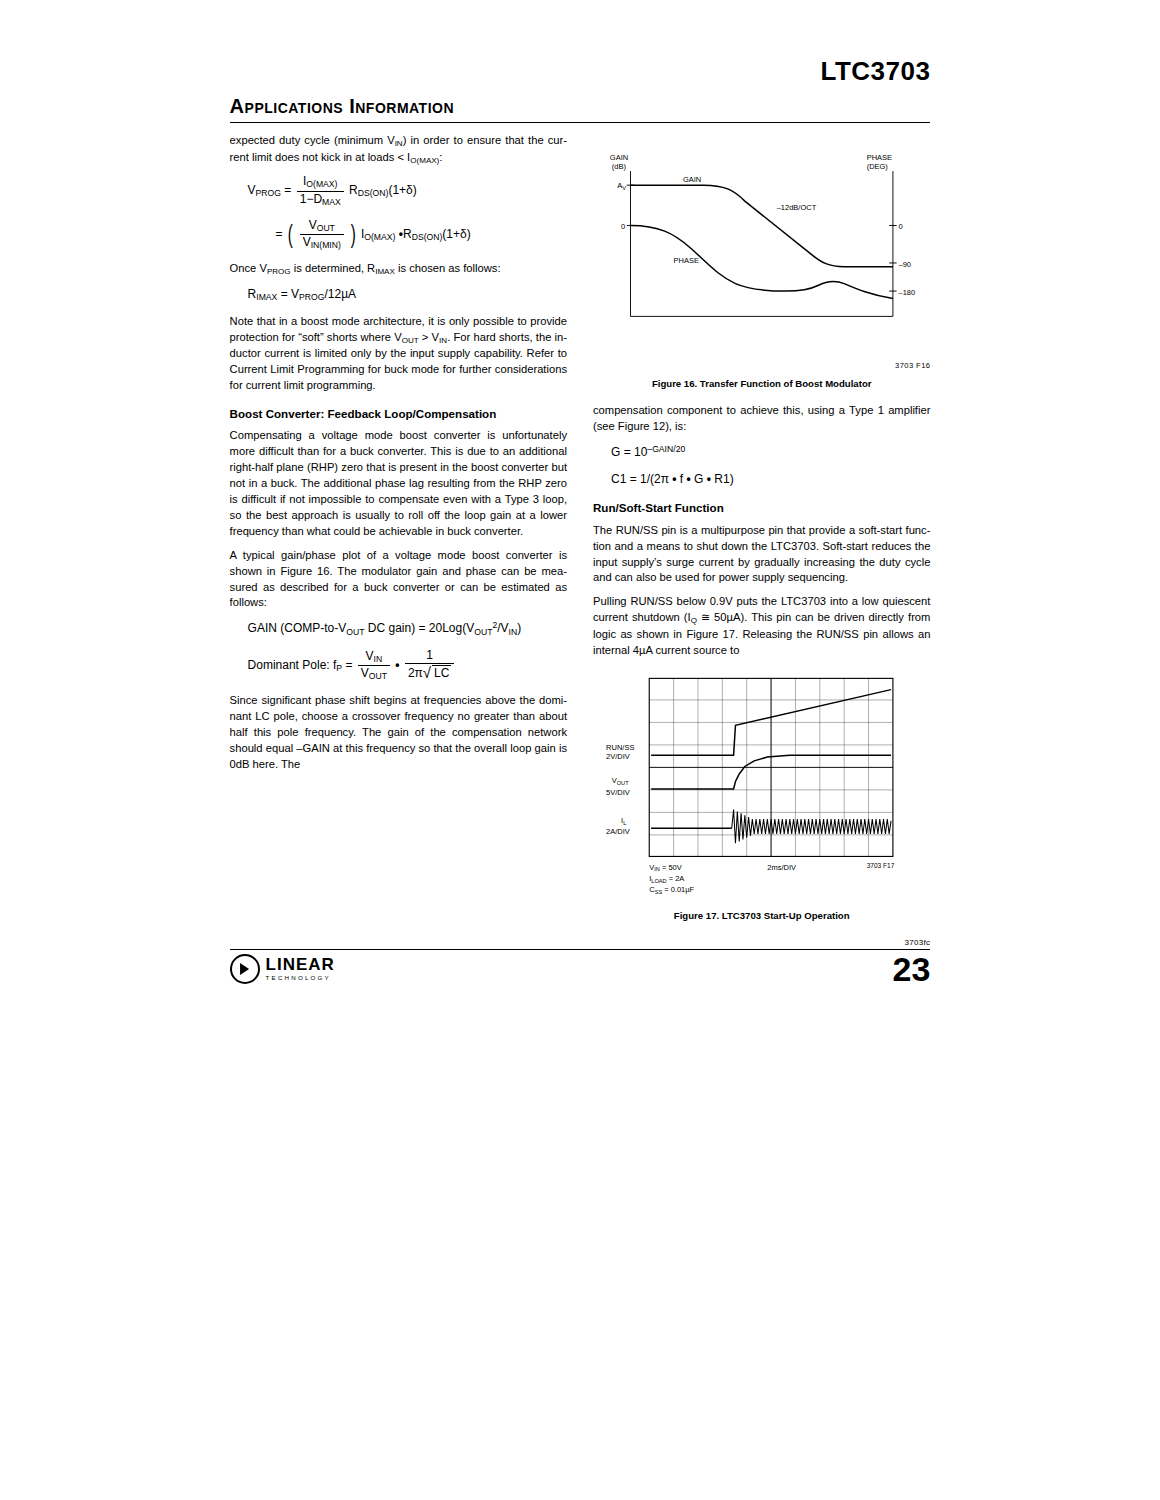LTC3703
Applications Information
expected duty cycle (minimum VIN) in order to ensure that the current limit does not kick in at loads < IO(MAX):
VPROG = IO(MAX) 1−DMAX RDS(ON)(1+δ)
= ( VOUT VIN(MIN) ) IO(MAX) •RDS(ON)(1+δ)
Once VPROG is determined, RIMAX is chosen as follows:
RIMAX = VPROG/12µA
Note that in a boost mode architecture, it is only possible to provide protection for “soft” shorts where VOUT > VIN. For hard shorts, the inductor current is limited only by the input supply capability. Refer to Current Limit Programming for buck mode for further considerations for current limit programming.
Boost Converter: Feedback Loop/Compensation
Compensating a voltage mode boost converter is unfortunately more difficult than for a buck converter. This is due to an additional right-half plane (RHP) zero that is present in the boost converter but not in a buck. The additional phase lag resulting from the RHP zero is difficult if not impossible to compensate even with a Type 3 loop, so the best approach is usually to roll off the loop gain at a lower frequency than what could be achievable in buck converter.
A typical gain/phase plot of a voltage mode boost converter is shown in Figure 16. The modulator gain and phase can be measured as described for a buck converter or can be estimated as follows:
GAIN (COMP-to-VOUT DC gain) = 20Log(VOUT2/VIN)
Dominant Pole: fP = VIN VOUT • 1 2π√LC
Since significant phase shift begins at frequencies above the dominant LC pole, choose a crossover frequency no greater than about half this pole frequency. The gain of the compensation network should equal –GAIN at this frequency so that the overall loop gain is 0dB here. The
GAIN (dB) PHASE (DEG) AV 0 0 –90 –180 GAIN –12dB/OCT PHASE
3703 F16
Figure 16. Transfer Function of Boost Modulator
compensation component to achieve this, using a Type 1 amplifier (see Figure 12), is:
G = 10–GAIN/20
C1 = 1/(2π • f • G • R1)
Run/Soft-Start Function
The RUN/SS pin is a multipurpose pin that provide a soft-start function and a means to shut down the LTC3703. Soft-start reduces the input supply’s surge current by gradually increasing the duty cycle and can also be used for power supply sequencing.
Pulling RUN/SS below 0.9V puts the LTC3703 into a low quiescent current shutdown (IQ ≅ 50µA). This pin can be driven directly from logic as shown in Figure 17. Releasing the RUN/SS pin allows an internal 4µA current source to
RUN/SS 2V/DIV VOUT 5V/DIV IL 2A/DIV VIN = 50V ILOAD = 2A CSS = 0.01µF 2ms/DIV 3703 F17
Figure 17. LTC3703 Start-Up Operation
3703fc
LINEAR
TECHNOLOGY
23